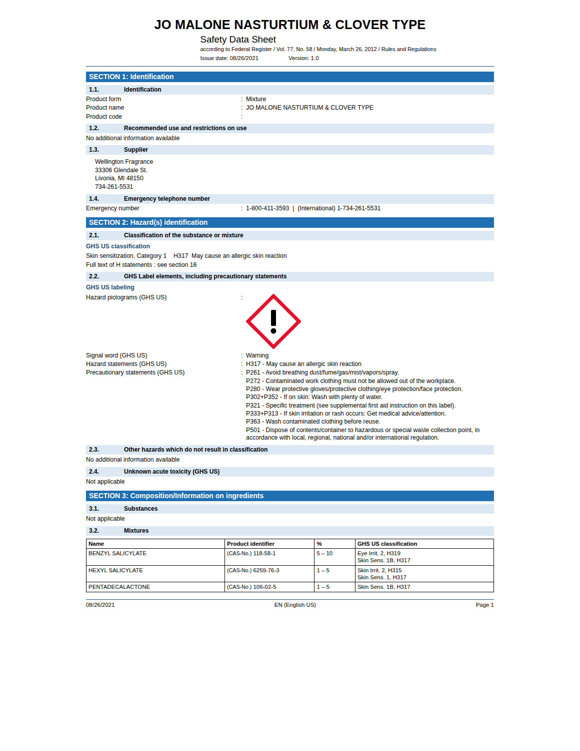JO MALONE NASTURTIUM & CLOVER TYPE
Safety Data Sheet
according to Federal Register / Vol. 77, No. 58 / Monday, March 26, 2012 / Rules and Regulations
Issue date: 08/26/2021Version: 1.0
SECTION 1: Identification
1.1. Identification
Product form: Mixture
Product name: JO MALONE NASTURTIUM & CLOVER TYPE
Product code:
1.2. Recommended use and restrictions on use
No additional information available
1.3. Supplier
Wellington Fragrance
33306 Glendale St.
Livonia, MI 48150
734-261-5531
1.4. Emergency telephone number
Emergency number: 1-800-411-3593 | (International) 1-734-261-5531
SECTION 2: Hazard(s) identification
2.1. Classification of the substance or mixture
GHS US classification
Skin sensitization, Category 1 H317 May cause an allergic skin reaction
Full text of H statements : see section 16
2.2. GHS Label elements, including precautionary statements
GHS US labeling
Hazard pictograms (GHS US):
Signal word (GHS US): Warning
Hazard statements (GHS US): H317 - May cause an allergic skin reaction
Precautionary statements (GHS US):
P261 - Avoid breathing dust/fume/gas/mist/vapors/spray.
P272 - Contaminated work clothing must not be allowed out of the workplace.
P280 - Wear protective gloves/protective clothing/eye protection/face protection.
P302+P352 - If on skin: Wash with plenty of water.
P321 - Specific treatment (see supplemental first aid instruction on this label).
P333+P313 - If skin irritation or rash occurs: Get medical advice/attention.
P363 - Wash contaminated clothing before reuse.
P501 - Dispose of contents/container to hazardous or special waste collection point, in accordance with local, regional, national and/or international regulation.
2.3. Other hazards which do not result in classification
No additional information available
2.4. Unknown acute toxicity (GHS US)
Not applicable
SECTION 3: Composition/Information on ingredients
3.1. Substances
Not applicable
3.2. Mixtures
| Name | Product identifier | % | GHS US classification |
| --- | --- | --- | --- |
| BENZYL SALICYLATE | (CAS-No.) 118-58-1 | 5 – 10 | Eye Irrit. 2, H319 Skin Sens. 1B, H317 |
| HEXYL SALICYLATE | (CAS-No.) 6259-76-3 | 1 – 5 | Skin Irrit. 2, H315 Skin Sens. 1, H317 |
| PENTADECALACTONE | (CAS-No.) 106-02-5 | 1 – 5 | Skin Sens. 1B, H317 |
08/26/2021 EN (English US) Page 1